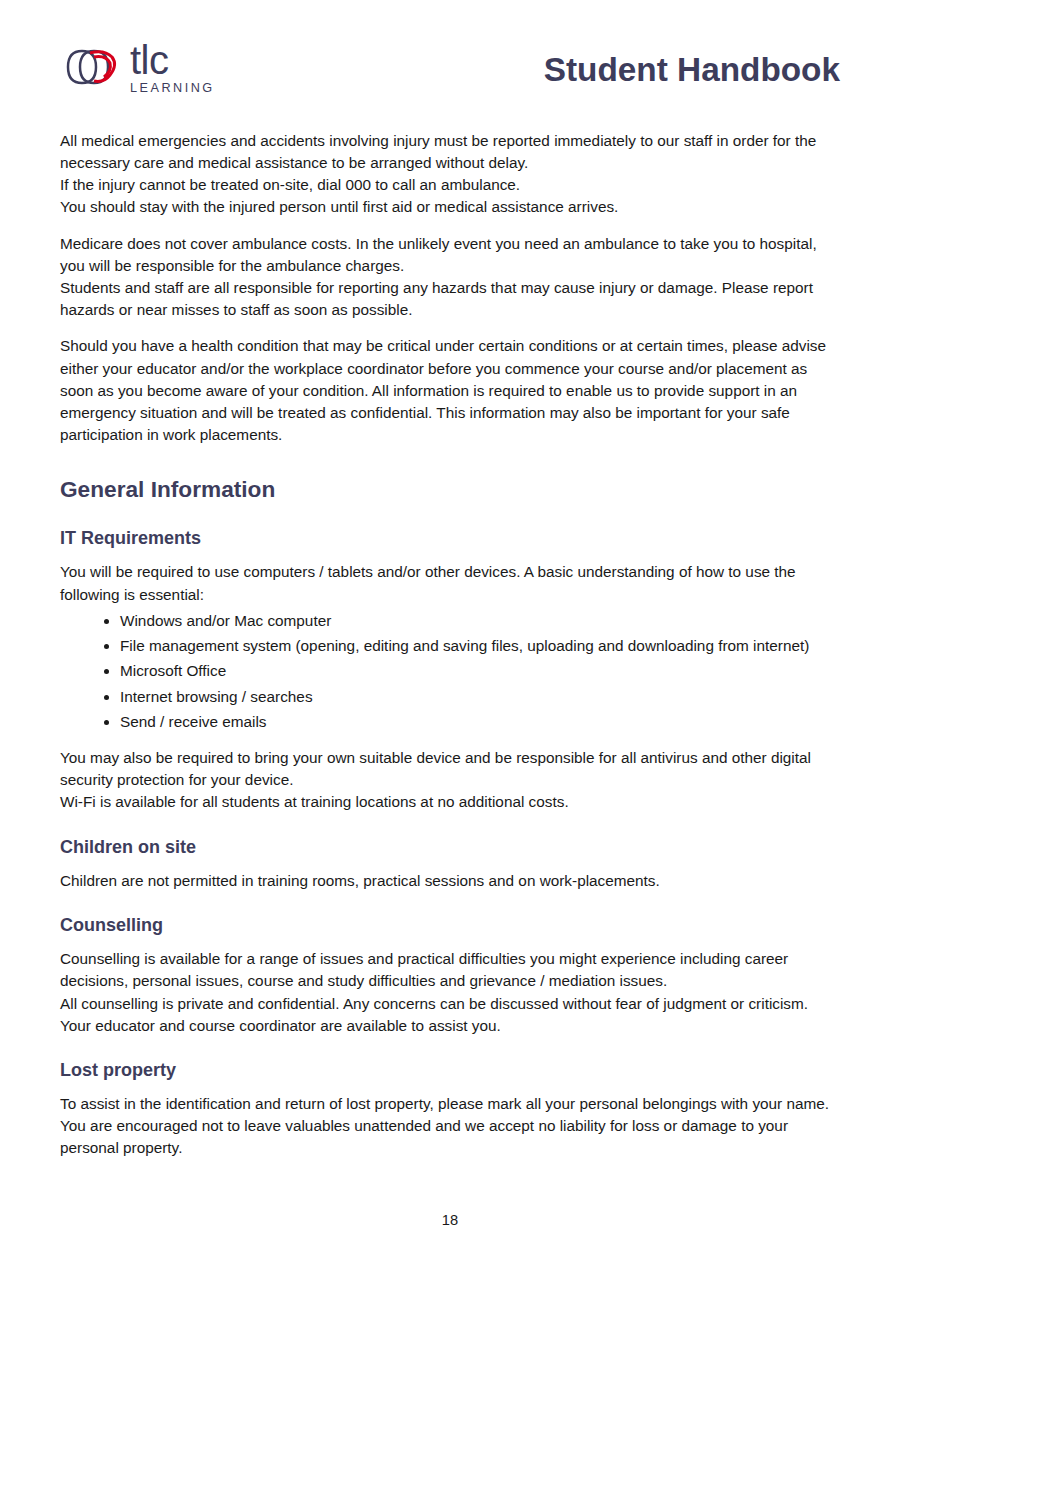tlc LEARNING
Student Handbook
All medical emergencies and accidents involving injury must be reported immediately to our staff in order for the necessary care and medical assistance to be arranged without delay.
If the injury cannot be treated on-site, dial 000 to call an ambulance.
You should stay with the injured person until first aid or medical assistance arrives.
Medicare does not cover ambulance costs. In the unlikely event you need an ambulance to take you to hospital, you will be responsible for the ambulance charges.
Students and staff are all responsible for reporting any hazards that may cause injury or damage. Please report hazards or near misses to staff as soon as possible.
Should you have a health condition that may be critical under certain conditions or at certain times, please advise either your educator and/or the workplace coordinator before you commence your course and/or placement as soon as you become aware of your condition. All information is required to enable us to provide support in an emergency situation and will be treated as confidential. This information may also be important for your safe participation in work placements.
General Information
IT Requirements
You will be required to use computers / tablets and/or other devices. A basic understanding of how to use the following is essential:
Windows and/or Mac computer
File management system (opening, editing and saving files, uploading and downloading from internet)
Microsoft Office
Internet browsing / searches
Send / receive emails
You may also be required to bring your own suitable device and be responsible for all antivirus and other digital security protection for your device.
Wi-Fi is available for all students at training locations at no additional costs.
Children on site
Children are not permitted in training rooms, practical sessions and on work-placements.
Counselling
Counselling is available for a range of issues and practical difficulties you might experience including career decisions, personal issues, course and study difficulties and grievance / mediation issues.
All counselling is private and confidential. Any concerns can be discussed without fear of judgment or criticism.
Your educator and course coordinator are available to assist you.
Lost property
To assist in the identification and return of lost property, please mark all your personal belongings with your name. You are encouraged not to leave valuables unattended and we accept no liability for loss or damage to your personal property.
18